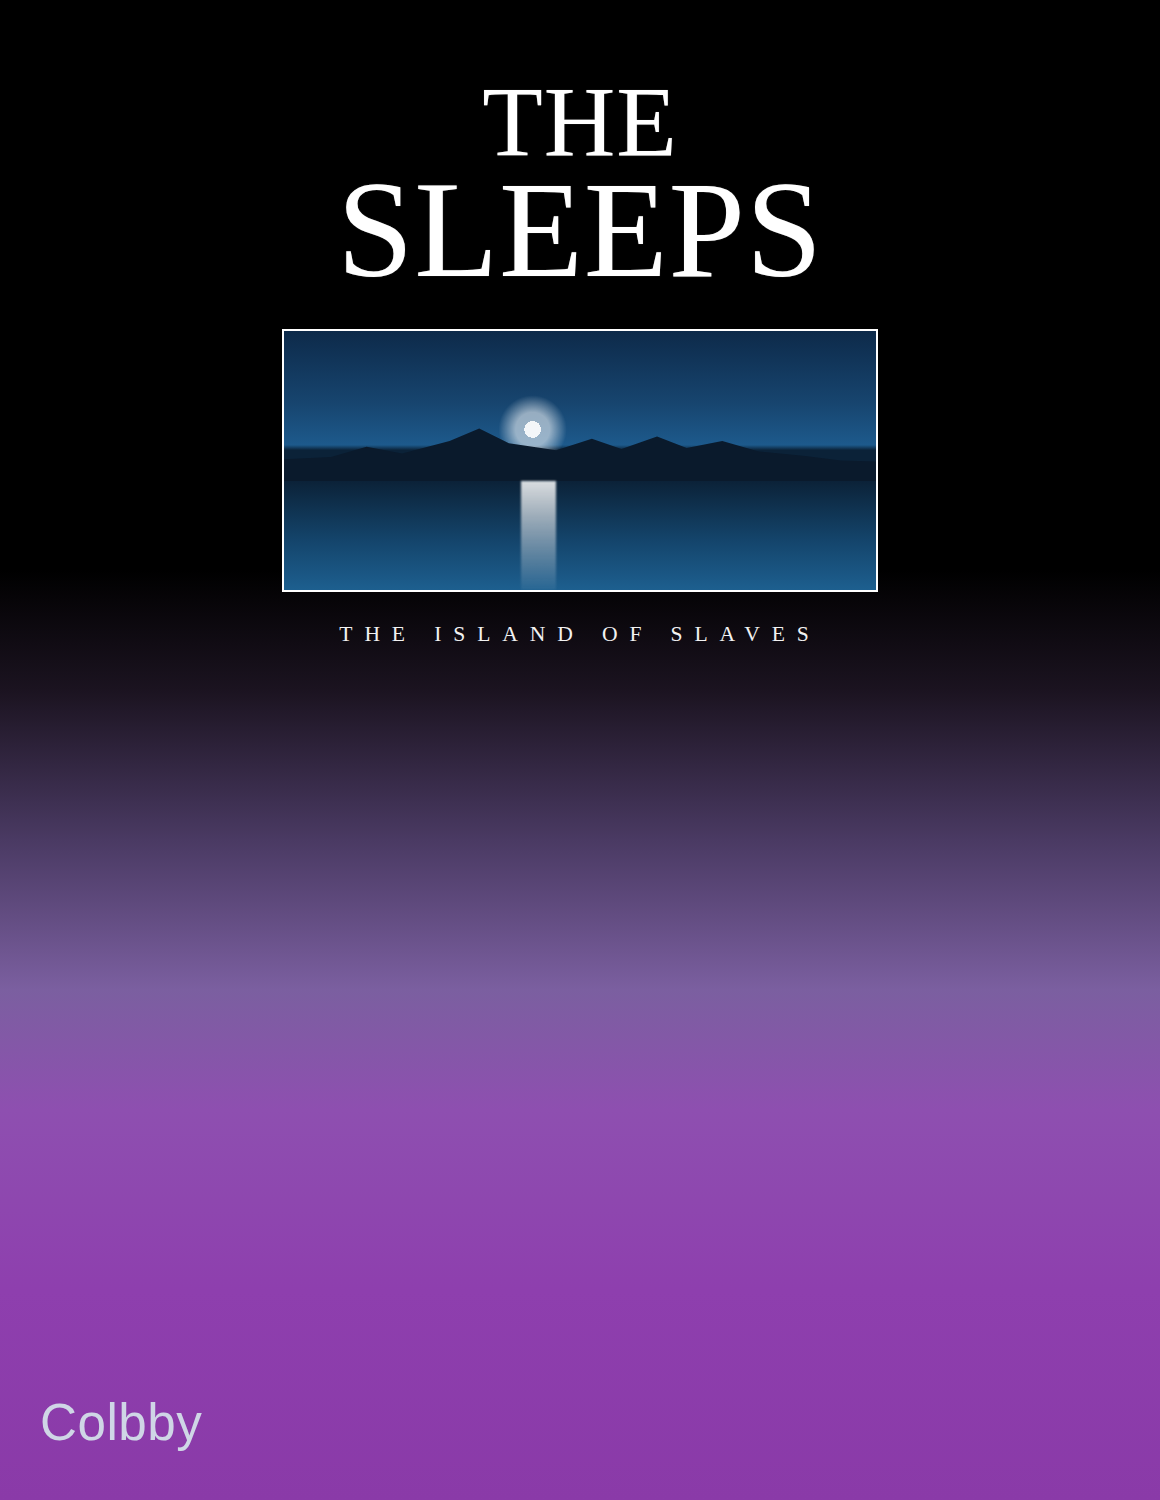The Sleeps
The Island of Slaves
Colbby